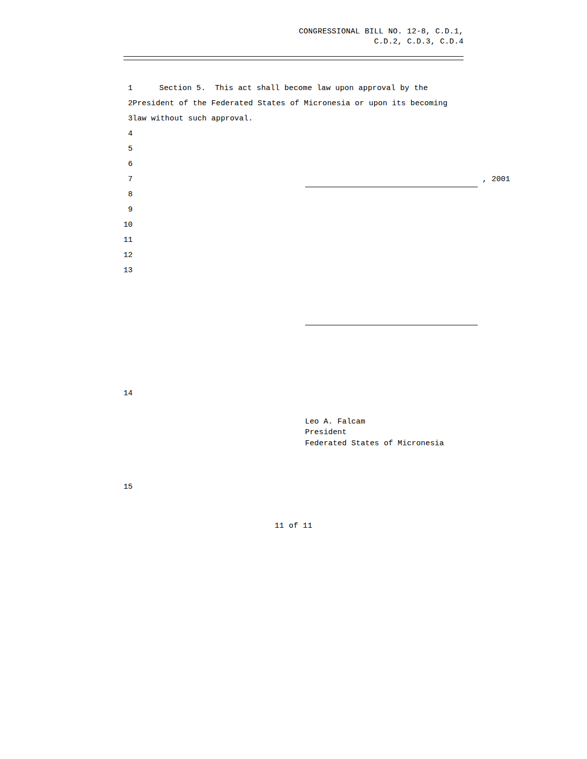CONGRESSIONAL BILL NO. 12-8, C.D.1,
C.D.2, C.D.3, C.D.4
| 1 | Section 5. This act shall become law upon approval by the |
| 2 | President of the Federated States of Micronesia or upon its becoming |
| 3 | law without such approval. |
| 4 | |
| 5 | |
| 6 | |
| 7 | , 2001 |
| 8 | |
| 9 | |
| 10 | |
| 11 | |
| 12 | |
| 13 | |
| 14 | Leo A. Falcam President Federated States of Micronesia |
| 15 | |
11 of 11